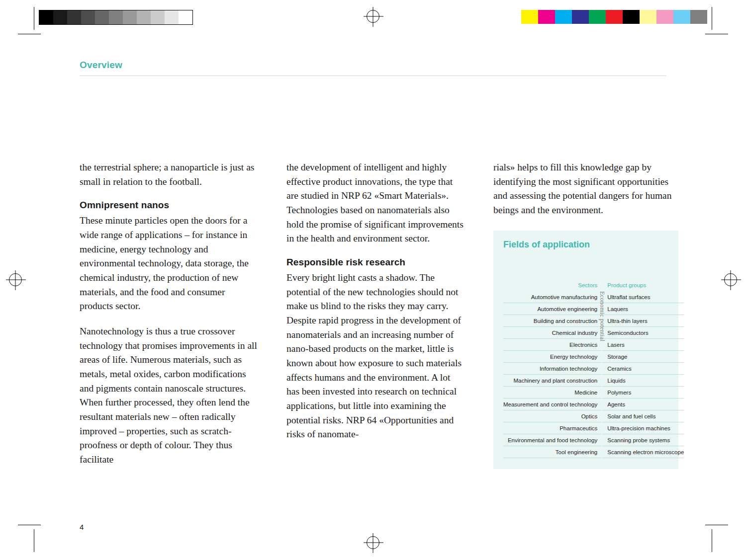Overview
the terrestrial sphere; a nanoparticle is just as small in relation to the football.
Omnipresent nanos
These minute particles open the doors for a wide range of applications – for instance in medicine, energy technology and environmental technology, data storage, the chemical industry, the production of new materials, and the food and consumer products sector.
Nanotechnology is thus a true crossover technology that promises improvements in all areas of life. Numerous materials, such as metals, metal oxides, carbon modifications and pigments contain nanoscale structures. When further processed, they often lend the resultant materials new – often radically improved – properties, such as scratch-proofness or depth of colour. They thus facilitate
the development of intelligent and highly effective product innovations, the type that are studied in NRP 62 «Smart Materials». Technologies based on nanomaterials also hold the promise of significant improvements in the health and environment sector.
Responsible risk research
Every bright light casts a shadow. The potential of the new technologies should not make us blind to the risks they may carry. Despite rapid progress in the development of nanomaterials and an increasing number of nano-based products on the market, little is known about how exposure to such materials affects humans and the environment. A lot has been invested into research on technical applications, but little into examining the potential risks. NRP 64 «Opportunities and risks of nanomate-
rials» helps to fill this knowledge gap by identifying the most significant opportunities and assessing the potential dangers for human beings and the environment.
Fields of application
| Sectors | | Product groups |
| --- | --- | --- |
| Automotive manufacturing | Economic potential | Ultraflat surfaces |
| Automotive engineering | Laquers |
| Building and construction | Ultra-thin layers |
| Chemical industry | Semiconductors |
| Electronics | Lasers |
| Energy technology | Storage |
| Information technology | Ceramics |
| Machinery and plant construction | Liquids |
| Medicine | Polymers |
| Measurement and control technology | Agents |
| Optics | Solar and fuel cells |
| Pharmaceutics | Ultra-precision machines |
| Environmental and food technology | Scanning probe systems |
| Tool engineering | Scanning electron microscope |
4